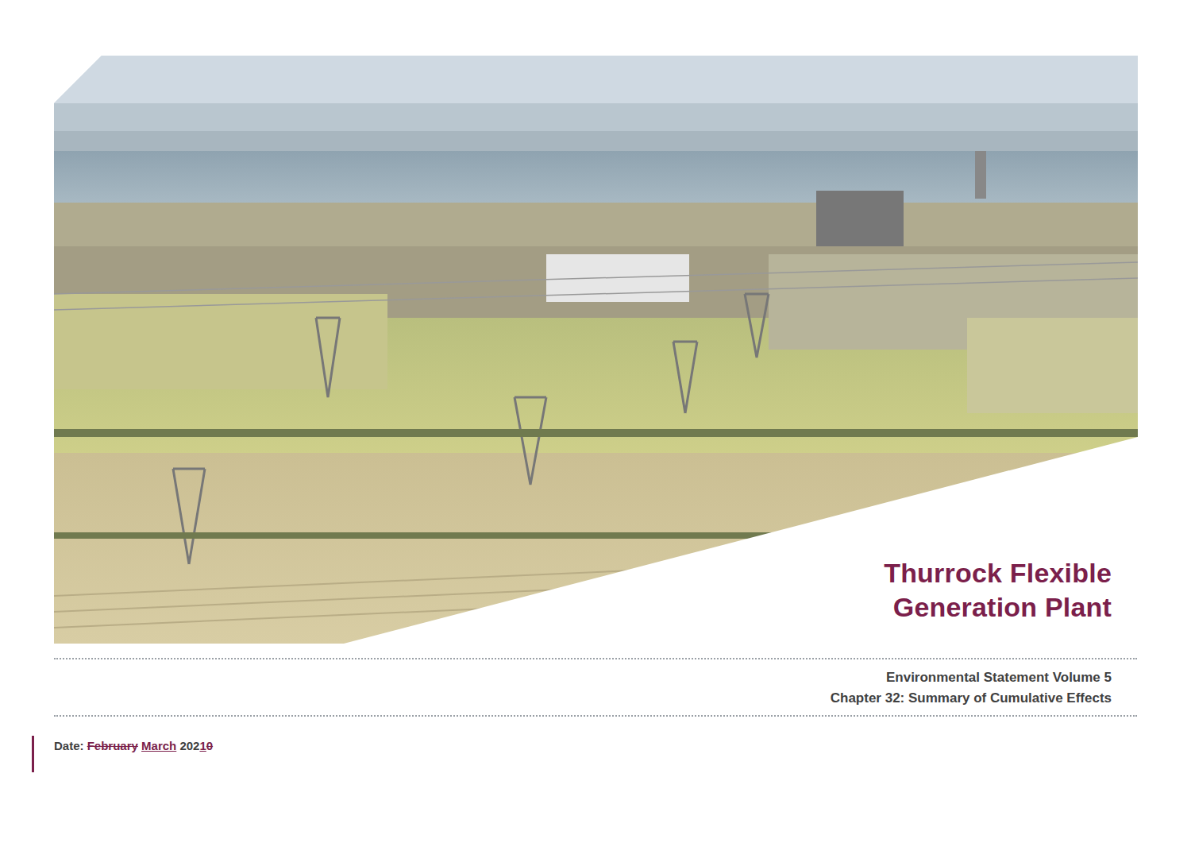Thurrock Flexible
Generation Plant
Environmental Statement Volume 5
Chapter 32: Summary of Cumulative Effects
Date: February March 20210